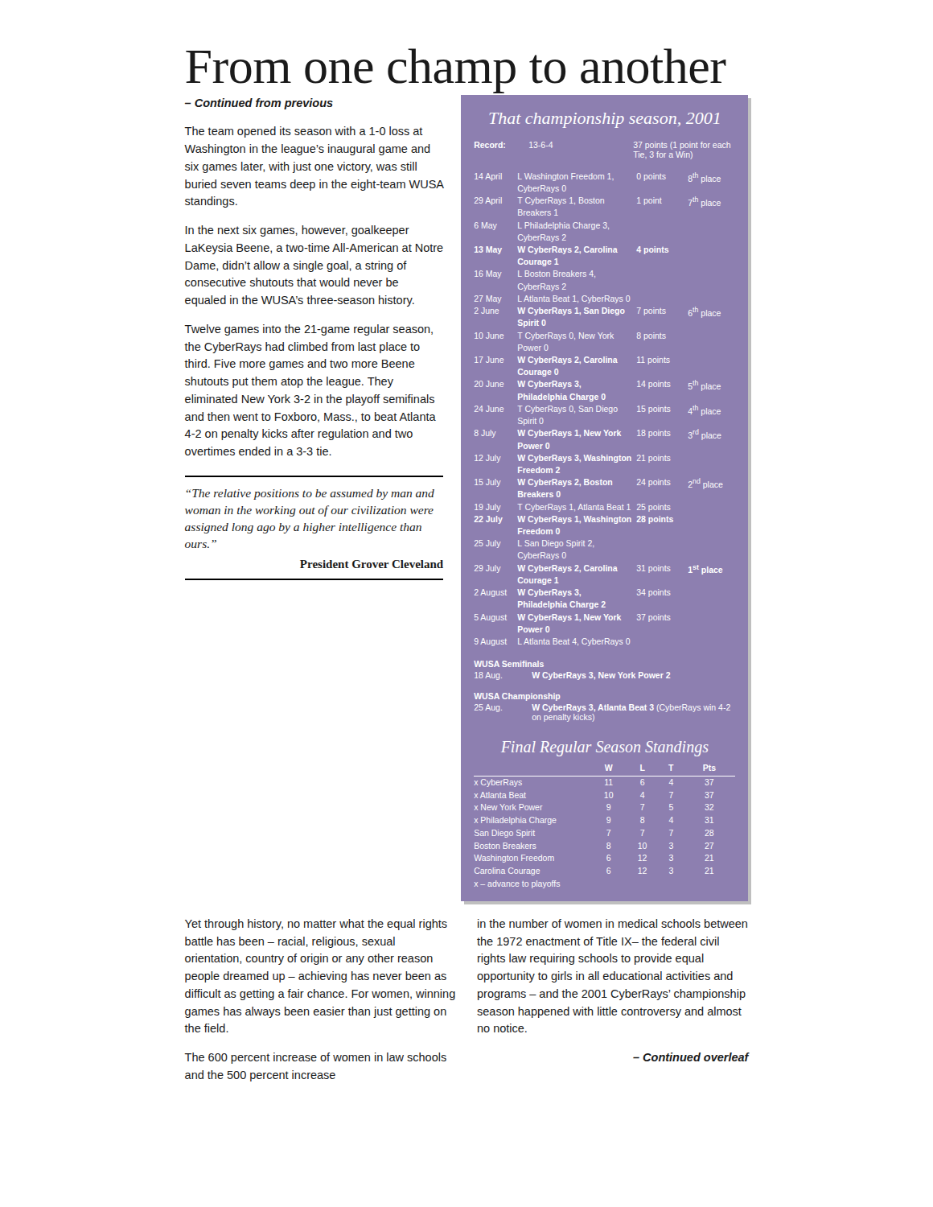From one champ to another
– Continued from previous
The team opened its season with a 1-0 loss at Washington in the league’s inaugural game and six games later, with just one victory, was still buried seven teams deep in the eight-team WUSA standings.
In the next six games, however, goalkeeper LaKeysia Beene, a two-time All-American at Notre Dame, didn’t allow a single goal, a string of consecutive shutouts that would never be equaled in the WUSA’s three-season history.
Twelve games into the 21-game regular season, the CyberRays had climbed from last place to third. Five more games and two more Beene shutouts put them atop the league. They eliminated New York 3-2 in the playoff semifinals and then went to Foxboro, Mass., to beat Atlanta 4-2 on penalty kicks after regulation and two overtimes ended in a 3-3 tie.
“The relative positions to be assumed by man and woman in the working out of our civilization were assigned long ago by a higher intelligence than ours.” President Grover Cleveland
That championship season, 2001
Record: 13-6-4 37 points (1 point for each Tie, 3 for a Win)
| 14 April | L Washington Freedom 1, CyberRays 0 | 0 points | 8 th place |
| 29 April | T CyberRays 1, Boston Breakers 1 | 1 point | 7 th place |
| 6 May | L Philadelphia Charge 3, CyberRays 2 | | |
| 13 May | W CyberRays 2, Carolina Courage 1 | 4 points | |
| 16 May | L Boston Breakers 4, CyberRays 2 | | |
| 27 May | L Atlanta Beat 1, CyberRays 0 | | |
| 2 June | W CyberRays 1, San Diego Spirit 0 | 7 points | 6 th place |
| 10 June | T CyberRays 0, New York Power 0 | 8 points | |
| 17 June | W CyberRays 2, Carolina Courage 0 | 11 points | |
| 20 June | W CyberRays 3, Philadelphia Charge 0 | 14 points | 5 th place |
| 24 June | T CyberRays 0, San Diego Spirit 0 | 15 points | 4 th place |
| 8 July | W CyberRays 1, New York Power 0 | 18 points | 3 rd place |
| 12 July | W CyberRays 3, Washington Freedom 2 | 21 points | |
| 15 July | W CyberRays 2, Boston Breakers 0 | 24 points | 2 nd place |
| 19 July | T CyberRays 1, Atlanta Beat 1 | 25 points | |
| 22 July | W CyberRays 1, Washington Freedom 0 | 28 points | |
| 25 July | L San Diego Spirit 2, CyberRays 0 | | |
| 29 July | W CyberRays 2, Carolina Courage 1 | 31 points | 1 st place |
| 2 August | W CyberRays 3, Philadelphia Charge 2 | 34 points | |
| 5 August | W CyberRays 1, New York Power 0 | 37 points | |
| 9 August | L Atlanta Beat 4, CyberRays 0 | | |
WUSA Semifinals
18 Aug. W CyberRays 3, New York Power 2
WUSA Championship
25 Aug. W CyberRays 3, Atlanta Beat 3 (CyberRays win 4-2 on penalty kicks)
Final Regular Season Standings
| | W | L | T | Pts |
| --- | --- | --- | --- | --- |
| x CyberRays | 11 | 6 | 4 | 37 |
| x Atlanta Beat | 10 | 4 | 7 | 37 |
| x New York Power | 9 | 7 | 5 | 32 |
| x Philadelphia Charge | 9 | 8 | 4 | 31 |
| San Diego Spirit | 7 | 7 | 7 | 28 |
| Boston Breakers | 8 | 10 | 3 | 27 |
| Washington Freedom | 6 | 12 | 3 | 21 |
| Carolina Courage | 6 | 12 | 3 | 21 |
x – advance to playoffs
Yet through history, no matter what the equal rights battle has been – racial, religious, sexual orientation, country of origin or any other reason people dreamed up – achieving has never been as difficult as getting a fair chance. For women, winning games has always been easier than just getting on the field.
The 600 percent increase of women in law schools and the 500 percent increase
in the number of women in medical schools between the 1972 enactment of Title IX– the federal civil rights law requiring schools to provide equal opportunity to girls in all educational activities and programs – and the 2001 CyberRays’ championship season happened with little controversy and almost no notice.
– Continued overleaf